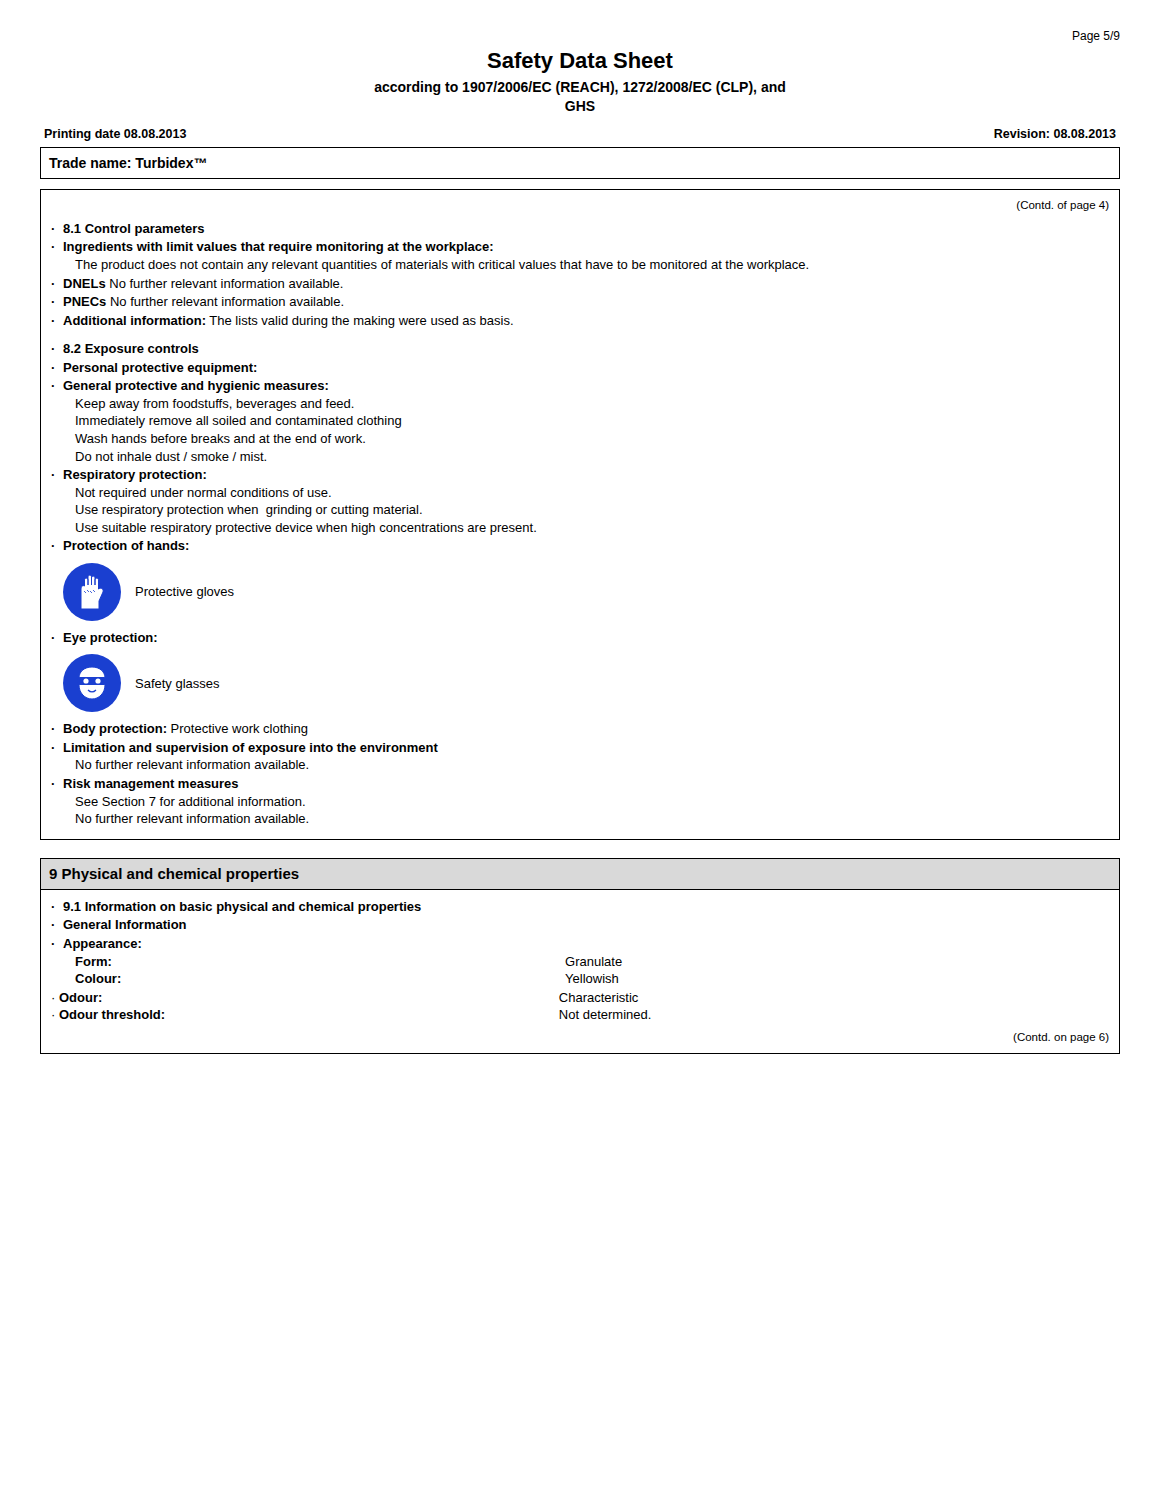Page 5/9
Safety Data Sheet
according to 1907/2006/EC (REACH), 1272/2008/EC (CLP), and
GHS
Printing date 08.08.2013 Revision: 08.08.2013
Trade name: Turbidex™
(Contd. of page 4)
8.1 Control parameters
Ingredients with limit values that require monitoring at the workplace:
The product does not contain any relevant quantities of materials with critical values that have to be monitored at the workplace.
DNELs No further relevant information available.
PNECs No further relevant information available.
Additional information: The lists valid during the making were used as basis.
8.2 Exposure controls
Personal protective equipment:
General protective and hygienic measures:
Keep away from foodstuffs, beverages and feed.
Immediately remove all soiled and contaminated clothing
Wash hands before breaks and at the end of work.
Do not inhale dust / smoke / mist.
Respiratory protection:
Not required under normal conditions of use.
Use respiratory protection when grinding or cutting material.
Use suitable respiratory protective device when high concentrations are present.
Protection of hands:
Protective gloves
Eye protection:
Safety glasses
Body protection: Protective work clothing
Limitation and supervision of exposure into the environment
No further relevant information available.
Risk management measures
See Section 7 for additional information.
No further relevant information available.
9 Physical and chemical properties
9.1 Information on basic physical and chemical properties
General Information
Appearance:
| Form: | Granulate |
| Colour: | Yellowish |
| · Odour: | Characteristic |
| · Odour threshold: | Not determined. |
(Contd. on page 6)